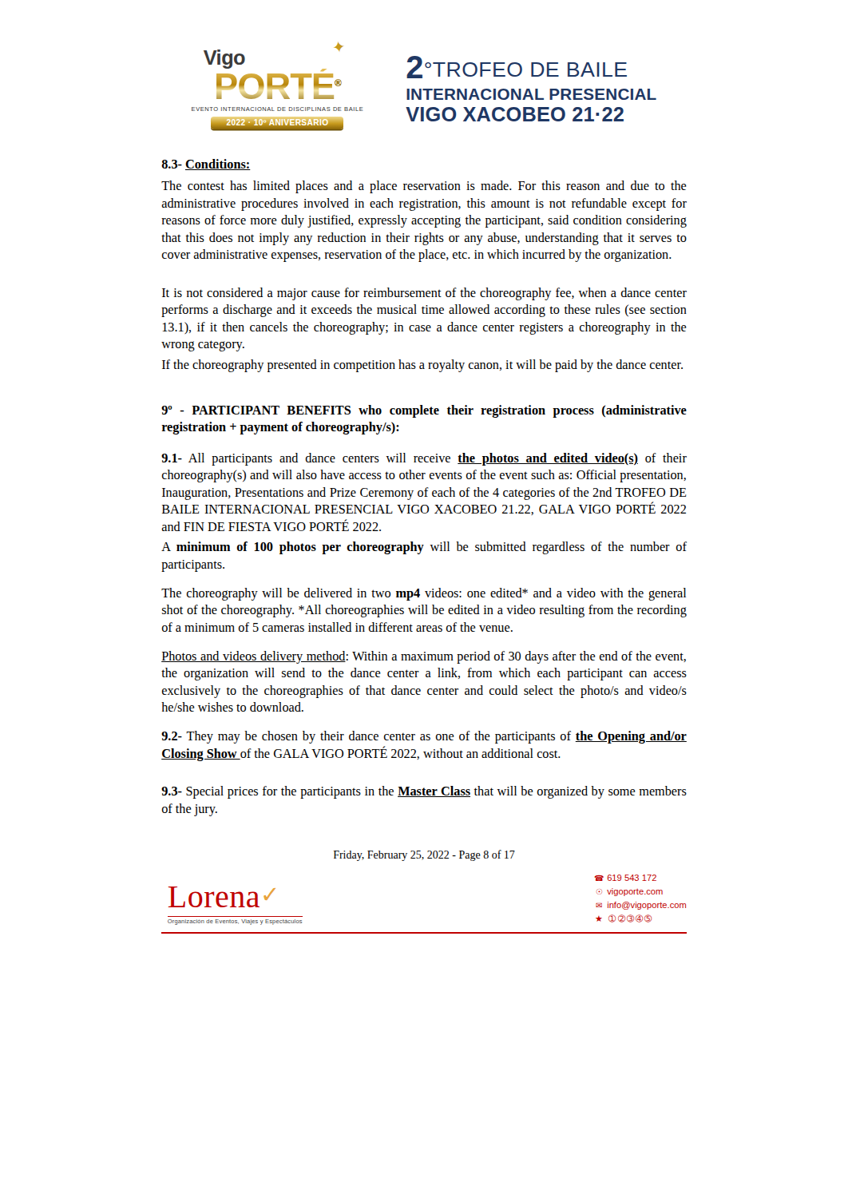✦
Vigo
PORTÉ®
EVENTO INTERNACIONAL DE DISCIPLINAS DE BAILE
2022 · 10º ANIVERSARIO
2°TROFEO DE BAILE
INTERNACIONAL PRESENCIAL
VIGO XACOBEO 21·22
8.3- Conditions:
The contest has limited places and a place reservation is made. For this reason and due to the administrative procedures involved in each registration, this amount is not refundable except for reasons of force more duly justified, expressly accepting the participant, said condition considering that this does not imply any reduction in their rights or any abuse, understanding that it serves to cover administrative expenses, reservation of the place, etc. in which incurred by the organization.
It is not considered a major cause for reimbursement of the choreography fee, when a dance center performs a discharge and it exceeds the musical time allowed according to these rules (see section 13.1), if it then cancels the choreography; in case a dance center registers a choreography in the wrong category.
If the choreography presented in competition has a royalty canon, it will be paid by the dance center.
9º - PARTICIPANT BENEFITS who complete their registration process (administrative registration + payment of choreography/s):
9.1- All participants and dance centers will receive the photos and edited video(s) of their choreography(s) and will also have access to other events of the event such as: Official presentation, Inauguration, Presentations and Prize Ceremony of each of the 4 categories of the 2nd TROFEO DE BAILE INTERNACIONAL PRESENCIAL VIGO XACOBEO 21.22, GALA VIGO PORTÉ 2022 and FIN DE FIESTA VIGO PORTÉ 2022.
A minimum of 100 photos per choreography will be submitted regardless of the number of participants.
The choreography will be delivered in two mp4 videos: one edited* and a video with the general shot of the choreography. *All choreographies will be edited in a video resulting from the recording of a minimum of 5 cameras installed in different areas of the venue.
Photos and videos delivery method: Within a maximum period of 30 days after the end of the event, the organization will send to the dance center a link, from which each participant can access exclusively to the choreographies of that dance center and could select the photo/s and video/s he/she wishes to download.
9.2- They may be chosen by their dance center as one of the participants of the Opening and/or Closing Show of the GALA VIGO PORTÉ 2022, without an additional cost.
9.3- Special prices for the participants in the Master Class that will be organized by some members of the jury.
Friday, February 25, 2022 - Page 8 of 17
Lorena✓
Organización de Eventos, Viajes y Espectáculos
☎ 619 543 172
☉ vigoporte.com
✉ info@vigoporte.com
★ ➀➁➂➃➄